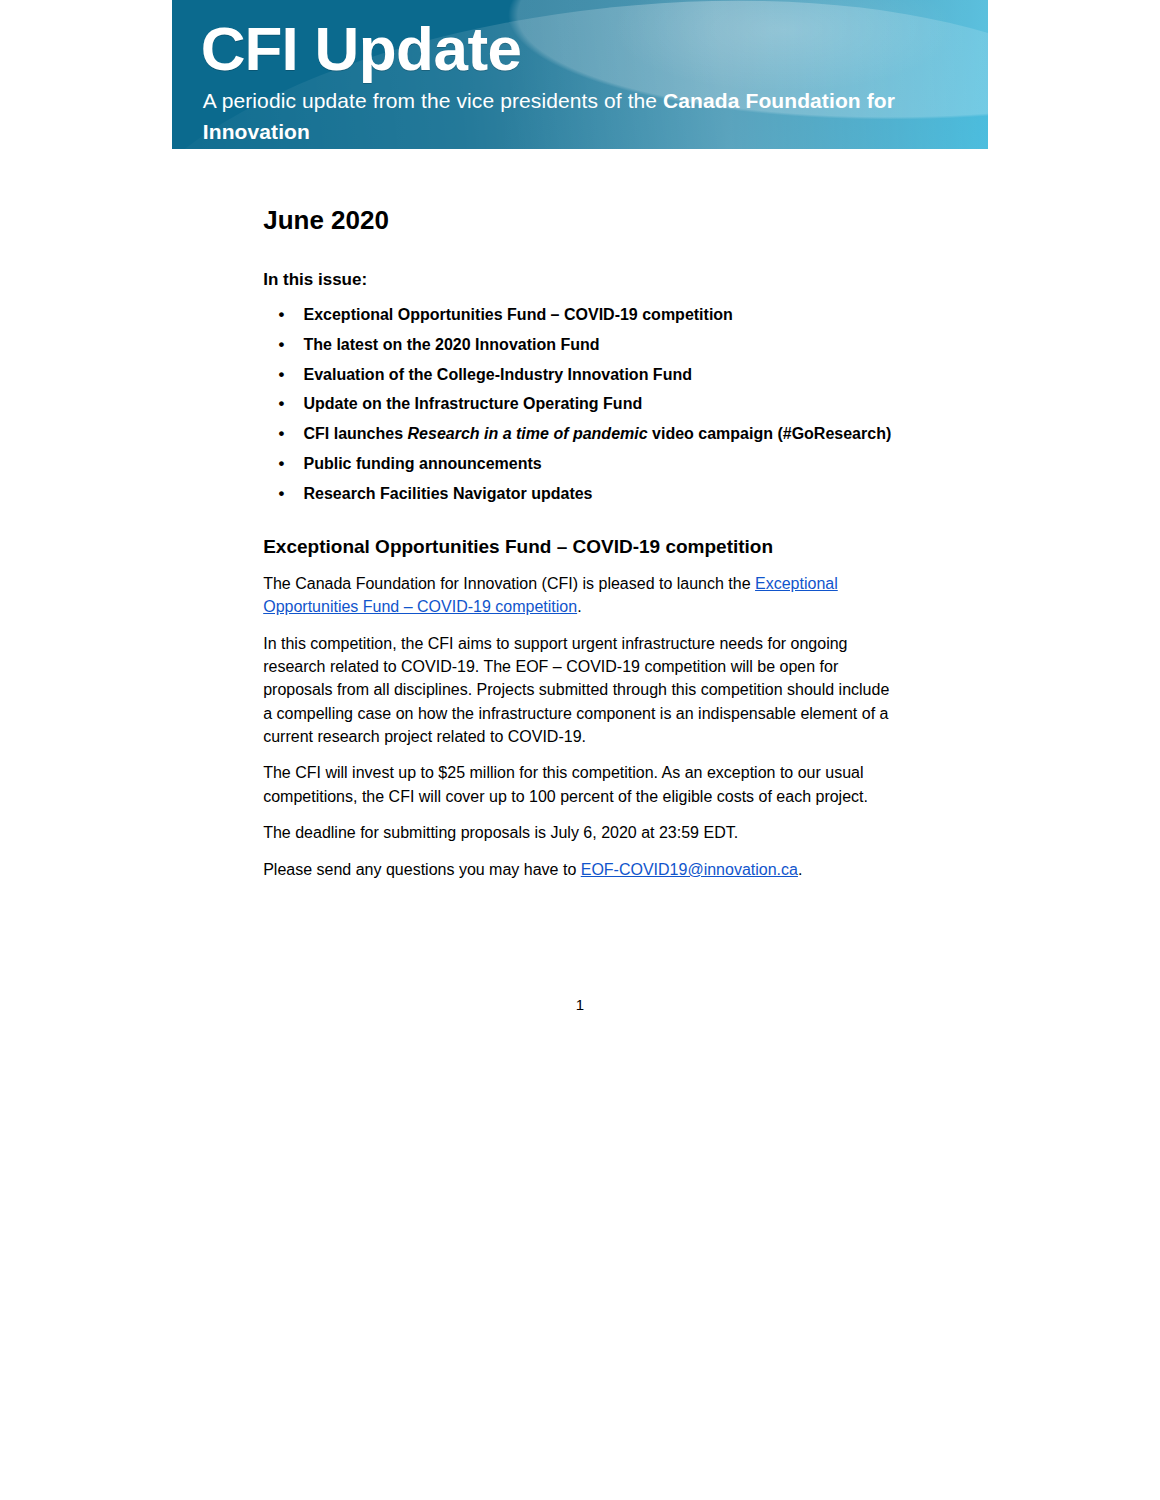CFI Update
A periodic update from the vice presidents of the Canada Foundation for Innovation
June 2020
In this issue:
Exceptional Opportunities Fund – COVID-19 competition
The latest on the 2020 Innovation Fund
Evaluation of the College-Industry Innovation Fund
Update on the Infrastructure Operating Fund
CFI launches Research in a time of pandemic video campaign (#GoResearch)
Public funding announcements
Research Facilities Navigator updates
Exceptional Opportunities Fund – COVID-19 competition
The Canada Foundation for Innovation (CFI) is pleased to launch the Exceptional Opportunities Fund – COVID-19 competition.
In this competition, the CFI aims to support urgent infrastructure needs for ongoing research related to COVID-19. The EOF – COVID-19 competition will be open for proposals from all disciplines. Projects submitted through this competition should include a compelling case on how the infrastructure component is an indispensable element of a current research project related to COVID-19.
The CFI will invest up to $25 million for this competition. As an exception to our usual competitions, the CFI will cover up to 100 percent of the eligible costs of each project.
The deadline for submitting proposals is July 6, 2020 at 23:59 EDT.
Please send any questions you may have to EOF-COVID19@innovation.ca.
1